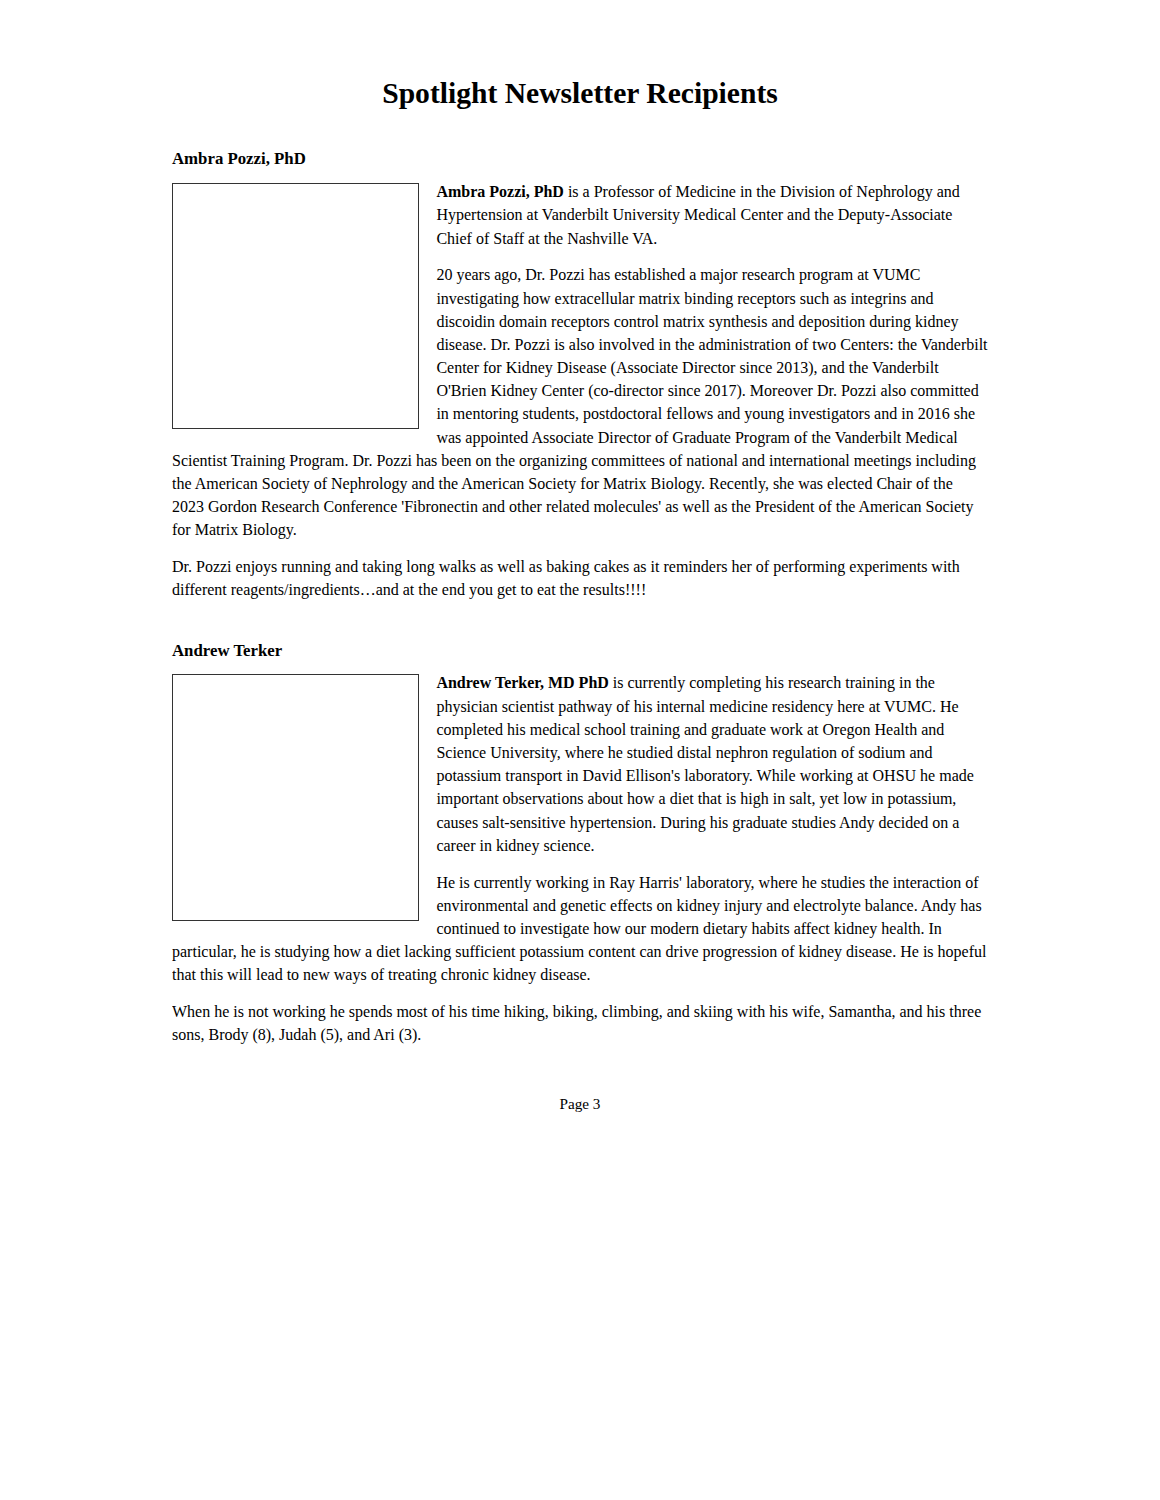Spotlight Newsletter Recipients
Ambra Pozzi, PhD
Ambra Pozzi, PhD is a Professor of Medicine in the Division of Nephrology and Hypertension at Vanderbilt University Medical Center and the Deputy-Associate Chief of Staff at the Nashville VA.
20 years ago, Dr. Pozzi has established a major research program at VUMC investigating how extracellular matrix binding receptors such as integrins and discoidin domain receptors control matrix synthesis and deposition during kidney disease. Dr. Pozzi is also involved in the administration of two Centers: the Vanderbilt Center for Kidney Disease (Associate Director since 2013), and the Vanderbilt O'Brien Kidney Center (co-director since 2017). Moreover Dr. Pozzi also committed in mentoring students, postdoctoral fellows and young investigators and in 2016 she was appointed Associate Director of Graduate Program of the Vanderbilt Medical Scientist Training Program. Dr. Pozzi has been on the organizing committees of national and international meetings including the American Society of Nephrology and the American Society for Matrix Biology. Recently, she was elected Chair of the 2023 Gordon Research Conference 'Fibronectin and other related molecules' as well as the President of the American Society for Matrix Biology.
Dr. Pozzi enjoys running and taking long walks as well as baking cakes as it reminders her of performing experiments with different reagents/ingredients…and at the end you get to eat the results!!!!
Andrew Terker
Andrew Terker, MD PhD is currently completing his research training in the physician scientist pathway of his internal medicine residency here at VUMC. He completed his medical school training and graduate work at Oregon Health and Science University, where he studied distal nephron regulation of sodium and potassium transport in David Ellison's laboratory. While working at OHSU he made important observations about how a diet that is high in salt, yet low in potassium, causes salt-sensitive hypertension. During his graduate studies Andy decided on a career in kidney science.
He is currently working in Ray Harris' laboratory, where he studies the interaction of environmental and genetic effects on kidney injury and electrolyte balance. Andy has continued to investigate how our modern dietary habits affect kidney health. In particular, he is studying how a diet lacking sufficient potassium content can drive progression of kidney disease. He is hopeful that this will lead to new ways of treating chronic kidney disease.
When he is not working he spends most of his time hiking, biking, climbing, and skiing with his wife, Samantha, and his three sons, Brody (8), Judah (5), and Ari (3).
Page 3